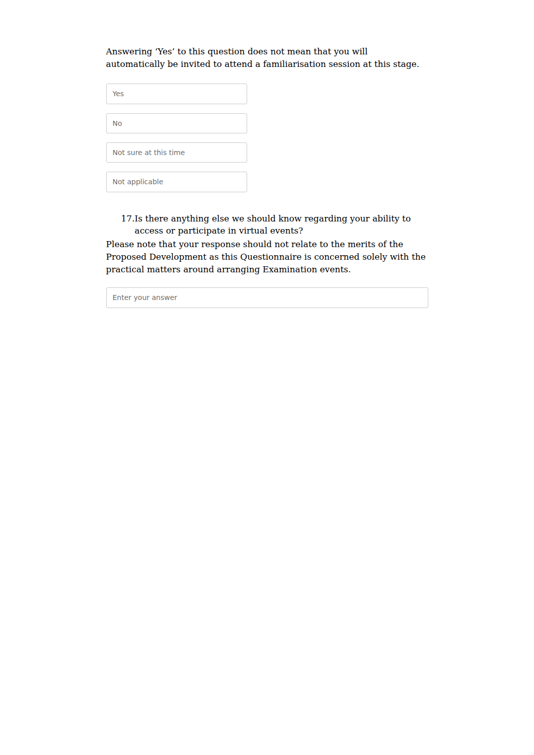Answering ‘Yes’ to this question does not mean that you will automatically be invited to attend a familiarisation session at this stage.
Yes
No
Not sure at this time
Not applicable
17. Is there anything else we should know regarding your ability to access or participate in virtual events?
Please note that your response should not relate to the merits of the Proposed Development as this Questionnaire is concerned solely with the practical matters around arranging Examination events.
Enter your answer